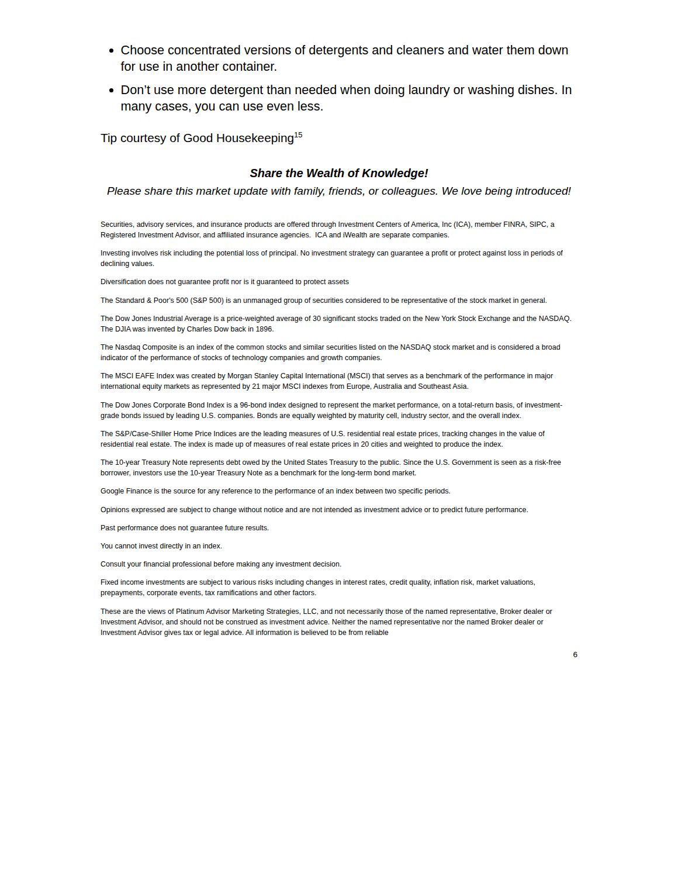Choose concentrated versions of detergents and cleaners and water them down for use in another container.
Don’t use more detergent than needed when doing laundry or washing dishes. In many cases, you can use even less.
Tip courtesy of Good Housekeeping15
Share the Wealth of Knowledge!
Please share this market update with family, friends, or colleagues. We love being introduced!
Securities, advisory services, and insurance products are offered through Investment Centers of America, Inc (ICA), member FINRA, SIPC, a Registered Investment Advisor, and affiliated insurance agencies. ICA and iWealth are separate companies.
Investing involves risk including the potential loss of principal. No investment strategy can guarantee a profit or protect against loss in periods of declining values.
Diversification does not guarantee profit nor is it guaranteed to protect assets
The Standard & Poor's 500 (S&P 500) is an unmanaged group of securities considered to be representative of the stock market in general.
The Dow Jones Industrial Average is a price-weighted average of 30 significant stocks traded on the New York Stock Exchange and the NASDAQ. The DJIA was invented by Charles Dow back in 1896.
The Nasdaq Composite is an index of the common stocks and similar securities listed on the NASDAQ stock market and is considered a broad indicator of the performance of stocks of technology companies and growth companies.
The MSCI EAFE Index was created by Morgan Stanley Capital International (MSCI) that serves as a benchmark of the performance in major international equity markets as represented by 21 major MSCI indexes from Europe, Australia and Southeast Asia.
The Dow Jones Corporate Bond Index is a 96-bond index designed to represent the market performance, on a total-return basis, of investment-grade bonds issued by leading U.S. companies. Bonds are equally weighted by maturity cell, industry sector, and the overall index.
The S&P/Case-Shiller Home Price Indices are the leading measures of U.S. residential real estate prices, tracking changes in the value of residential real estate. The index is made up of measures of real estate prices in 20 cities and weighted to produce the index.
The 10-year Treasury Note represents debt owed by the United States Treasury to the public. Since the U.S. Government is seen as a risk-free borrower, investors use the 10-year Treasury Note as a benchmark for the long-term bond market.
Google Finance is the source for any reference to the performance of an index between two specific periods.
Opinions expressed are subject to change without notice and are not intended as investment advice or to predict future performance.
Past performance does not guarantee future results.
You cannot invest directly in an index.
Consult your financial professional before making any investment decision.
Fixed income investments are subject to various risks including changes in interest rates, credit quality, inflation risk, market valuations, prepayments, corporate events, tax ramifications and other factors.
These are the views of Platinum Advisor Marketing Strategies, LLC, and not necessarily those of the named representative, Broker dealer or Investment Advisor, and should not be construed as investment advice. Neither the named representative nor the named Broker dealer or Investment Advisor gives tax or legal advice. All information is believed to be from reliable
6